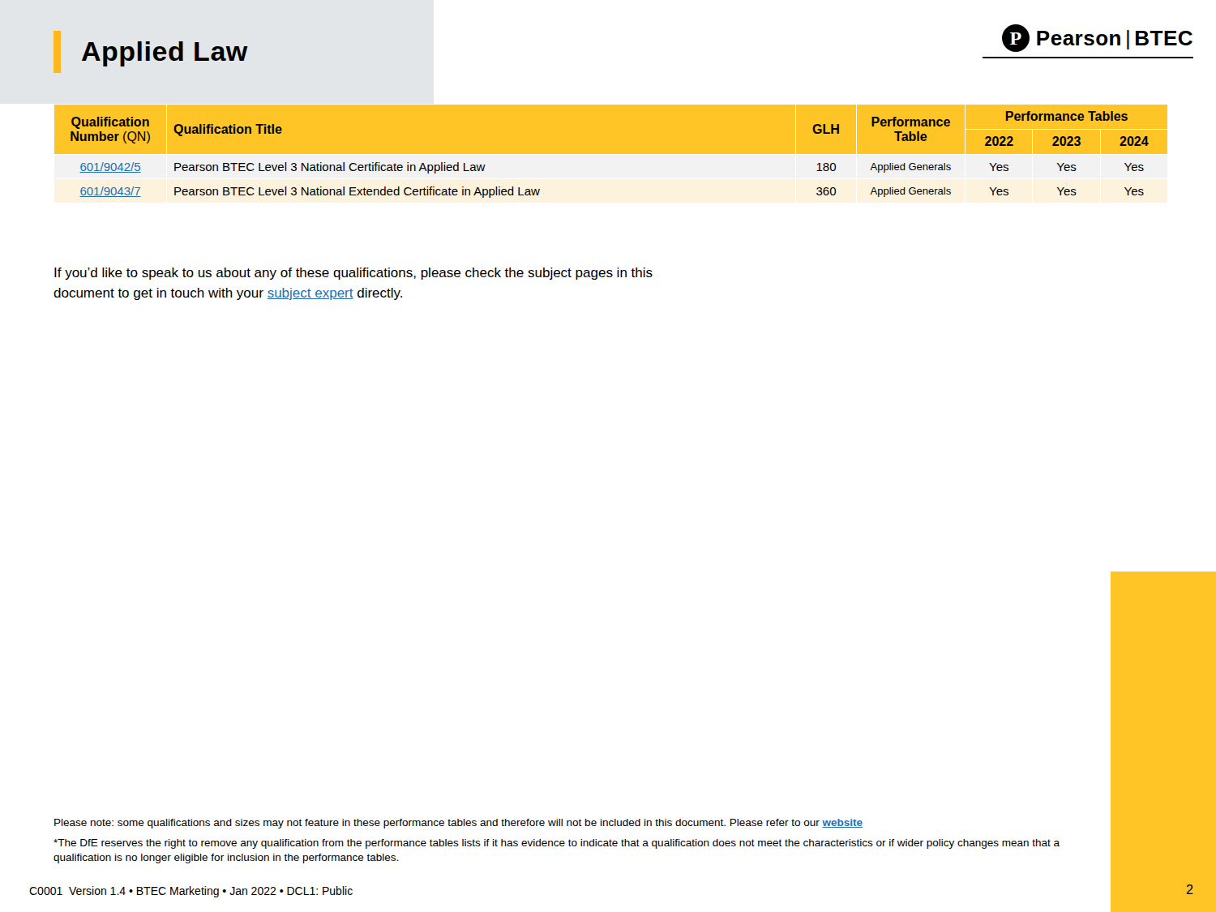Applied Law
P
Pearson|BTEC
| Qualification Number (QN) | Qualification Title | GLH | Performance Table | Performance Tables |
| --- | --- | --- | --- | --- |
| 2022 | 2023 | 2024 |
| 601/9042/5 | Pearson BTEC Level 3 National Certificate in Applied Law | 180 | Applied Generals | Yes | Yes | Yes |
| 601/9043/7 | Pearson BTEC Level 3 National Extended Certificate in Applied Law | 360 | Applied Generals | Yes | Yes | Yes |
If you’d like to speak to us about any of these qualifications, please check the subject pages in this document to get in touch with your subject expert directly.
Please note: some qualifications and sizes may not feature in these performance tables and therefore will not be included in this document. Please refer to our website
*The DfE reserves the right to remove any qualification from the performance tables lists if it has evidence to indicate that a qualification does not meet the characteristics or if wider policy changes mean that a qualification is no longer eligible for inclusion in the performance tables.
C0001 Version 1.4 • BTEC Marketing • Jan 2022 • DCL1: Public
2